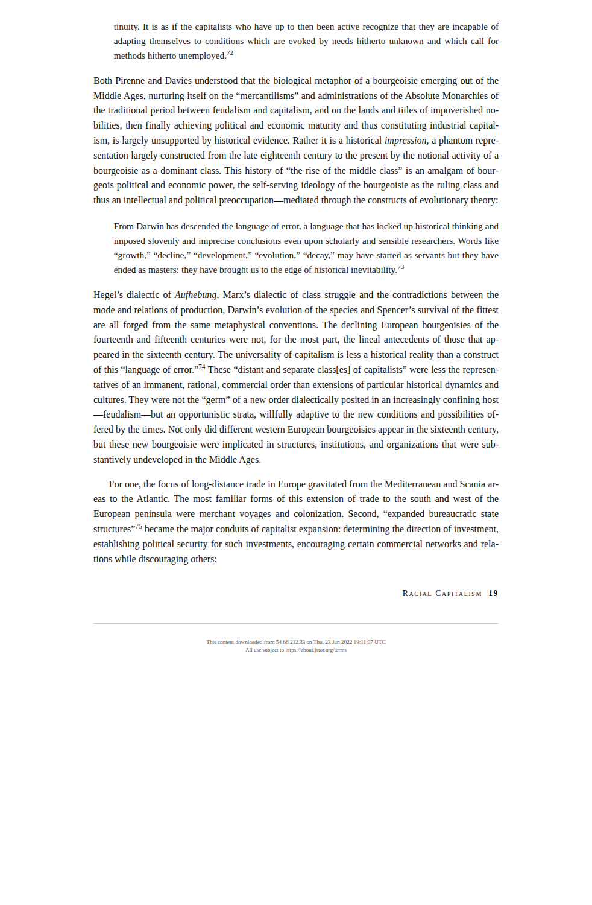tinuity. It is as if the capitalists who have up to then been active recognize that they are incapable of adapting themselves to conditions which are evoked by needs hitherto unknown and which call for methods hitherto unemployed.72
Both Pirenne and Davies understood that the biological metaphor of a bourgeoisie emerging out of the Middle Ages, nurturing itself on the “mercantilisms” and administrations of the Absolute Monarchies of the traditional period between feudalism and capitalism, and on the lands and titles of impoverished nobilities, then finally achieving political and economic maturity and thus constituting industrial capitalism, is largely unsupported by historical evidence. Rather it is a historical impression, a phantom representation largely constructed from the late eighteenth century to the present by the notional activity of a bourgeoisie as a dominant class. This history of “the rise of the middle class” is an amalgam of bourgeois political and economic power, the self-serving ideology of the bourgeoisie as the ruling class and thus an intellectual and political preoccupation—mediated through the constructs of evolutionary theory:
From Darwin has descended the language of error, a language that has locked up historical thinking and imposed slovenly and imprecise conclusions even upon scholarly and sensible researchers. Words like “growth,” “decline,” “development,” “evolution,” “decay,” may have started as servants but they have ended as masters: they have brought us to the edge of historical inevitability.73
Hegel’s dialectic of Aufhebung, Marx’s dialectic of class struggle and the contradictions between the mode and relations of production, Darwin’s evolution of the species and Spencer’s survival of the fittest are all forged from the same metaphysical conventions. The declining European bourgeoisies of the fourteenth and fifteenth centuries were not, for the most part, the lineal antecedents of those that appeared in the sixteenth century. The universality of capitalism is less a historical reality than a construct of this “language of error.”74 These “distant and separate class[es] of capitalists” were less the representatives of an immanent, rational, commercial order than extensions of particular historical dynamics and cultures. They were not the “germ” of a new order dialectically posited in an increasingly confining host—feudalism—but an opportunistic strata, willfully adaptive to the new conditions and possibilities offered by the times. Not only did different western European bourgeoisies appear in the sixteenth century, but these new bourgeoisie were implicated in structures, institutions, and organizations that were substantively undeveloped in the Middle Ages.
For one, the focus of long-distance trade in Europe gravitated from the Mediterranean and Scania areas to the Atlantic. The most familiar forms of this extension of trade to the south and west of the European peninsula were merchant voyages and colonization. Second, “expanded bureaucratic state structures”75 became the major conduits of capitalist expansion: determining the direction of investment, establishing political security for such investments, encouraging certain commercial networks and relations while discouraging others:
Racial Capitalism 19
This content downloaded from 54.66.212.33 on Thu, 23 Jun 2022 19:11:07 UTC
All use subject to https://about.jstor.org/terms